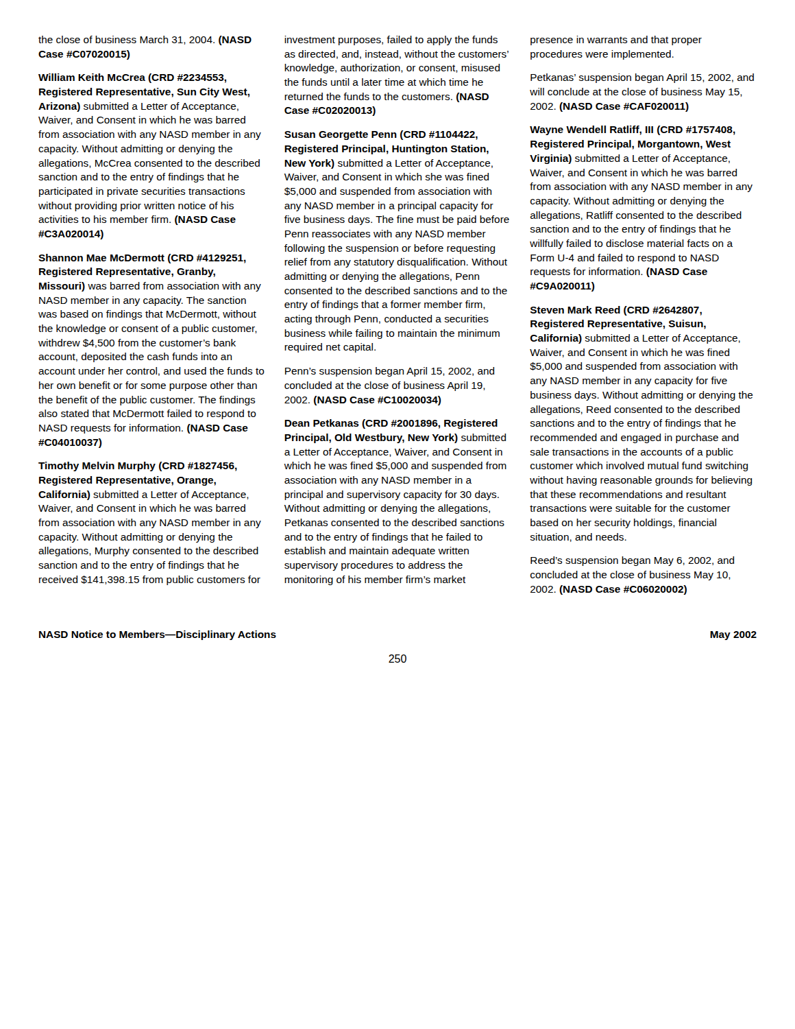the close of business March 31, 2004. (NASD Case #C07020015)
William Keith McCrea (CRD #2234553, Registered Representative, Sun City West, Arizona) submitted a Letter of Acceptance, Waiver, and Consent in which he was barred from association with any NASD member in any capacity. Without admitting or denying the allegations, McCrea consented to the described sanction and to the entry of findings that he participated in private securities transactions without providing prior written notice of his activities to his member firm. (NASD Case #C3A020014)
Shannon Mae McDermott (CRD #4129251, Registered Representative, Granby, Missouri) was barred from association with any NASD member in any capacity. The sanction was based on findings that McDermott, without the knowledge or consent of a public customer, withdrew $4,500 from the customer’s bank account, deposited the cash funds into an account under her control, and used the funds to her own benefit or for some purpose other than the benefit of the public customer. The findings also stated that McDermott failed to respond to NASD requests for information. (NASD Case #C04010037)
Timothy Melvin Murphy (CRD #1827456, Registered Representative, Orange, California) submitted a Letter of Acceptance, Waiver, and Consent in which he was barred from association with any NASD member in any capacity. Without admitting or denying the allegations, Murphy consented to the described sanction and to the entry of findings that he received $141,398.15 from public customers for investment purposes, failed to apply the funds as directed, and, instead, without the customers’ knowledge, authorization, or consent, misused the funds until a later time at which time he returned the funds to the customers. (NASD Case #C02020013)
Susan Georgette Penn (CRD #1104422, Registered Principal, Huntington Station, New York) submitted a Letter of Acceptance, Waiver, and Consent in which she was fined $5,000 and suspended from association with any NASD member in a principal capacity for five business days. The fine must be paid before Penn reassociates with any NASD member following the suspension or before requesting relief from any statutory disqualification. Without admitting or denying the allegations, Penn consented to the described sanctions and to the entry of findings that a former member firm, acting through Penn, conducted a securities business while failing to maintain the minimum required net capital.
Penn’s suspension began April 15, 2002, and concluded at the close of business April 19, 2002. (NASD Case #C10020034)
Dean Petkanas (CRD #2001896, Registered Principal, Old Westbury, New York) submitted a Letter of Acceptance, Waiver, and Consent in which he was fined $5,000 and suspended from association with any NASD member in a principal and supervisory capacity for 30 days. Without admitting or denying the allegations, Petkanas consented to the described sanctions and to the entry of findings that he failed to establish and maintain adequate written supervisory procedures to address the monitoring of his member firm’s market presence in warrants and that proper procedures were implemented.
Petkanas’ suspension began April 15, 2002, and will conclude at the close of business May 15, 2002. (NASD Case #CAF020011)
Wayne Wendell Ratliff, III (CRD #1757408, Registered Principal, Morgantown, West Virginia) submitted a Letter of Acceptance, Waiver, and Consent in which he was barred from association with any NASD member in any capacity. Without admitting or denying the allegations, Ratliff consented to the described sanction and to the entry of findings that he willfully failed to disclose material facts on a Form U-4 and failed to respond to NASD requests for information. (NASD Case #C9A020011)
Steven Mark Reed (CRD #2642807, Registered Representative, Suisun, California) submitted a Letter of Acceptance, Waiver, and Consent in which he was fined $5,000 and suspended from association with any NASD member in any capacity for five business days. Without admitting or denying the allegations, Reed consented to the described sanctions and to the entry of findings that he recommended and engaged in purchase and sale transactions in the accounts of a public customer which involved mutual fund switching without having reasonable grounds for believing that these recommendations and resultant transactions were suitable for the customer based on her security holdings, financial situation, and needs.
Reed’s suspension began May 6, 2002, and concluded at the close of business May 10, 2002. (NASD Case #C06020002)
NASD Notice to Members—Disciplinary Actions May 2002
250